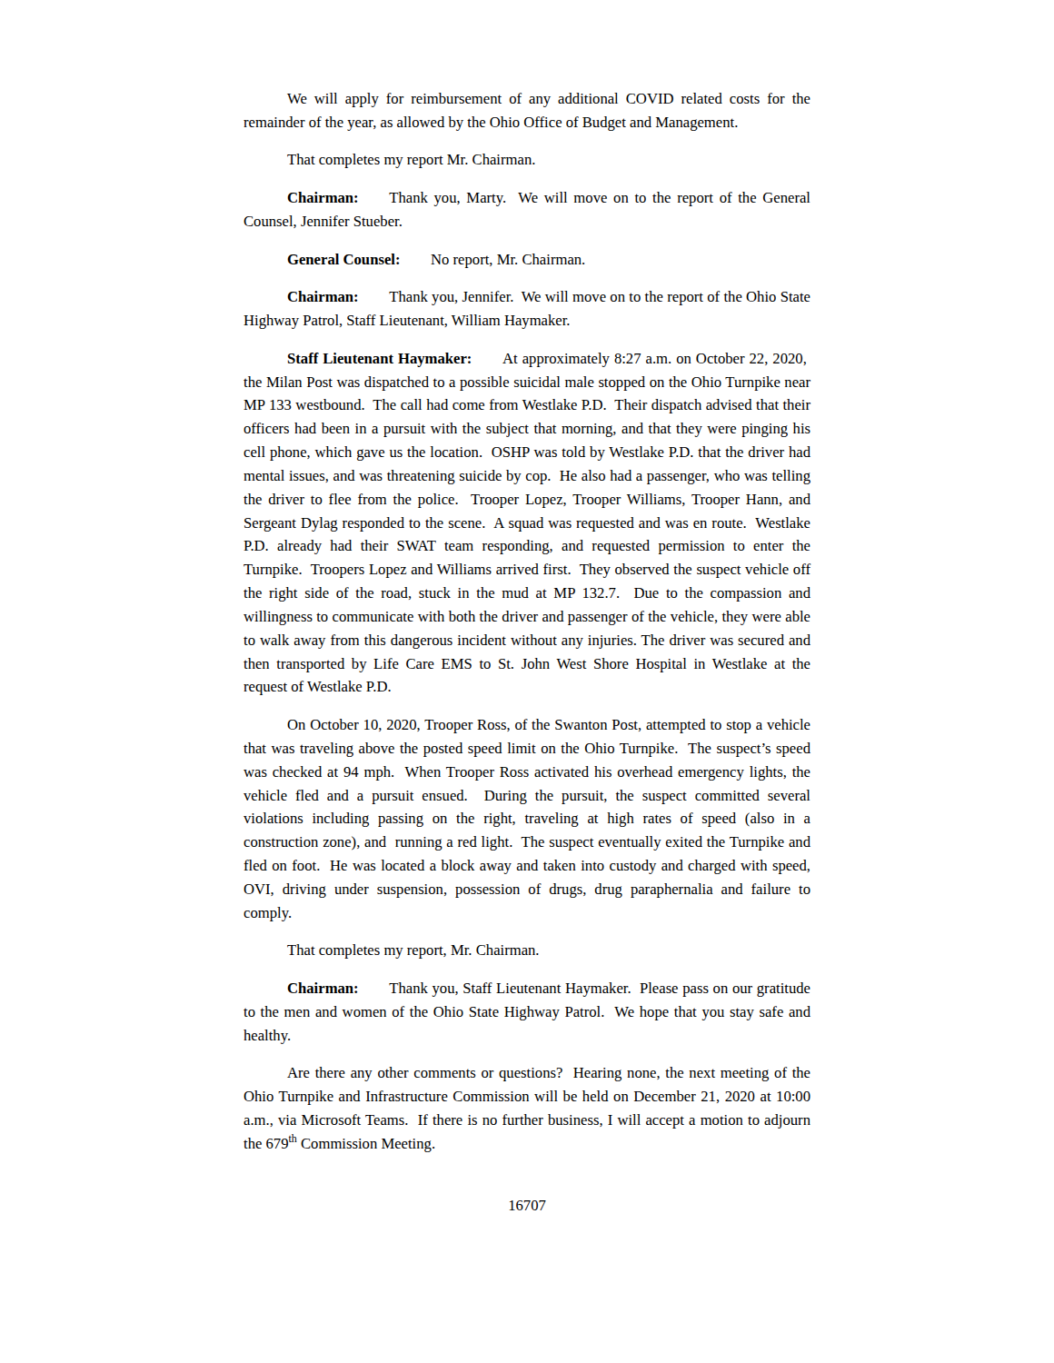We will apply for reimbursement of any additional COVID related costs for the remainder of the year, as allowed by the Ohio Office of Budget and Management.
That completes my report Mr. Chairman.
Chairman: Thank you, Marty. We will move on to the report of the General Counsel, Jennifer Stueber.
General Counsel: No report, Mr. Chairman.
Chairman: Thank you, Jennifer. We will move on to the report of the Ohio State Highway Patrol, Staff Lieutenant, William Haymaker.
Staff Lieutenant Haymaker: At approximately 8:27 a.m. on October 22, 2020, the Milan Post was dispatched to a possible suicidal male stopped on the Ohio Turnpike near MP 133 westbound. The call had come from Westlake P.D. Their dispatch advised that their officers had been in a pursuit with the subject that morning, and that they were pinging his cell phone, which gave us the location. OSHP was told by Westlake P.D. that the driver had mental issues, and was threatening suicide by cop. He also had a passenger, who was telling the driver to flee from the police. Trooper Lopez, Trooper Williams, Trooper Hann, and Sergeant Dylag responded to the scene. A squad was requested and was en route. Westlake P.D. already had their SWAT team responding, and requested permission to enter the Turnpike. Troopers Lopez and Williams arrived first. They observed the suspect vehicle off the right side of the road, stuck in the mud at MP 132.7. Due to the compassion and willingness to communicate with both the driver and passenger of the vehicle, they were able to walk away from this dangerous incident without any injuries. The driver was secured and then transported by Life Care EMS to St. John West Shore Hospital in Westlake at the request of Westlake P.D.
On October 10, 2020, Trooper Ross, of the Swanton Post, attempted to stop a vehicle that was traveling above the posted speed limit on the Ohio Turnpike. The suspect’s speed was checked at 94 mph. When Trooper Ross activated his overhead emergency lights, the vehicle fled and a pursuit ensued. During the pursuit, the suspect committed several violations including passing on the right, traveling at high rates of speed (also in a construction zone), and running a red light. The suspect eventually exited the Turnpike and fled on foot. He was located a block away and taken into custody and charged with speed, OVI, driving under suspension, possession of drugs, drug paraphernalia and failure to comply.
That completes my report, Mr. Chairman.
Chairman: Thank you, Staff Lieutenant Haymaker. Please pass on our gratitude to the men and women of the Ohio State Highway Patrol. We hope that you stay safe and healthy.
Are there any other comments or questions? Hearing none, the next meeting of the Ohio Turnpike and Infrastructure Commission will be held on December 21, 2020 at 10:00 a.m., via Microsoft Teams. If there is no further business, I will accept a motion to adjourn the 679th Commission Meeting.
16707